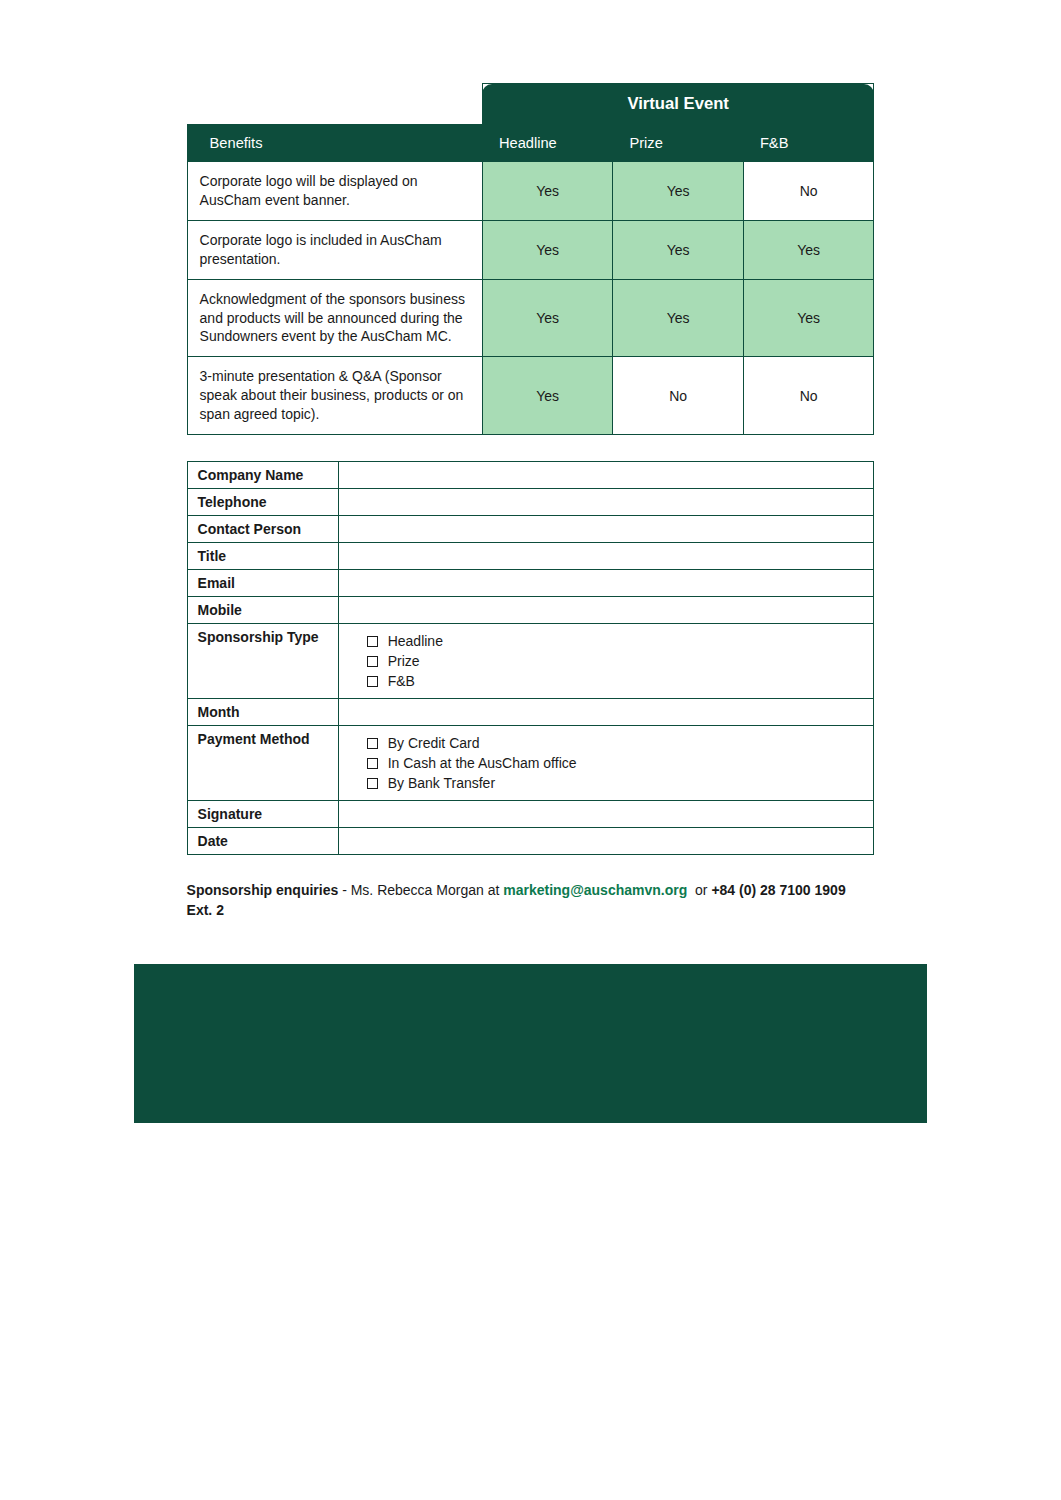| | Virtual Event |
| --- | --- |
| Benefits | Headline | Prize | F&B |
| Corporate logo will be displayed on AusCham event banner. | Yes | Yes | No |
| Corporate logo is included in AusCham presentation. | Yes | Yes | Yes |
| Acknowledgment of the sponsors business and products will be announced during the Sundowners event by the AusCham MC. | Yes | Yes | Yes |
| 3-minute presentation & Q&A (Sponsor speak about their business, products or on span agreed topic). | Yes | No | No |
| Company Name | |
| Telephone | |
| Contact Person | |
| Title | |
| Email | |
| Mobile | |
| Sponsorship Type | Headline Prize F&B |
| Month | |
| Payment Method | By Credit Card In Cash at the AusCham office By Bank Transfer |
| Signature | |
| Date | |
Sponsorship enquiries - Ms. Rebecca Morgan at marketing@auschamvn.org or +84 (0) 28 7100 1909 Ext. 2